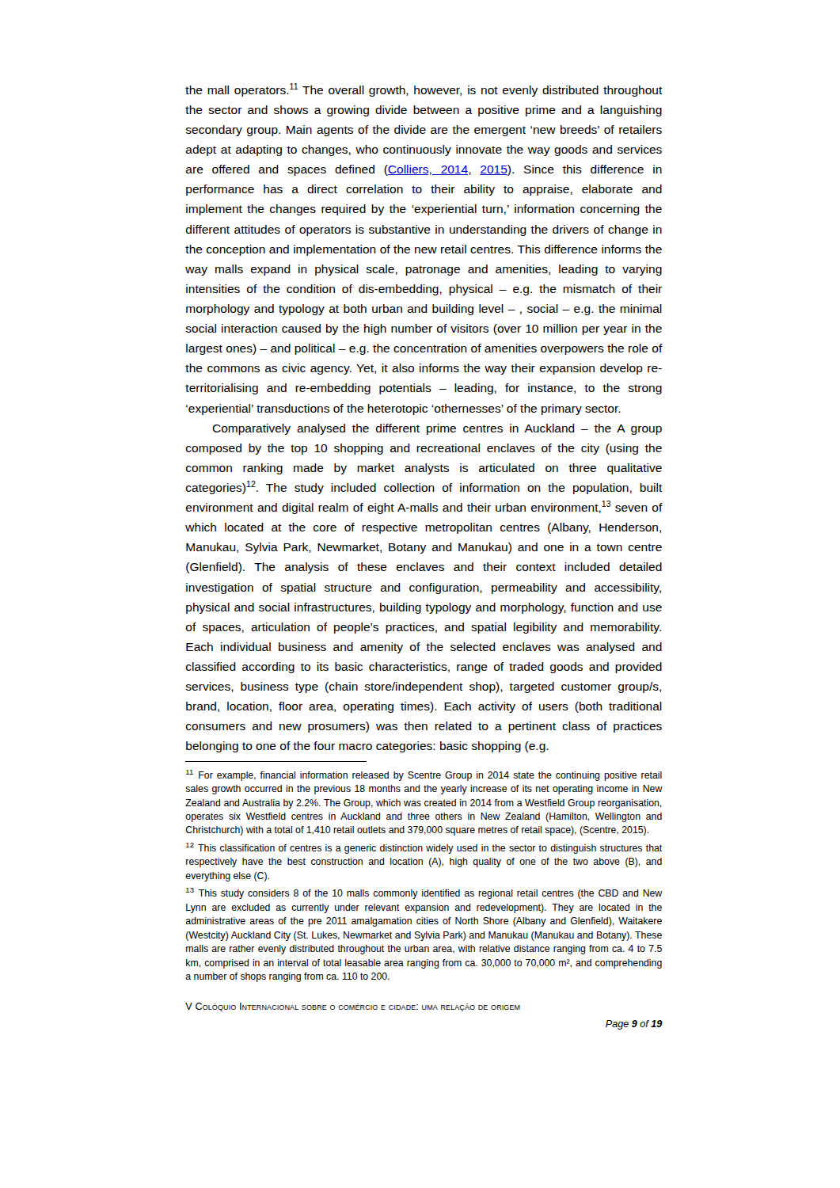the mall operators.11 The overall growth, however, is not evenly distributed throughout the sector and shows a growing divide between a positive prime and a languishing secondary group. Main agents of the divide are the emergent ‘new breeds’ of retailers adept at adapting to changes, who continuously innovate the way goods and services are offered and spaces defined (Colliers, 2014, 2015). Since this difference in performance has a direct correlation to their ability to appraise, elaborate and implement the changes required by the ‘experiential turn,’ information concerning the different attitudes of operators is substantive in understanding the drivers of change in the conception and implementation of the new retail centres. This difference informs the way malls expand in physical scale, patronage and amenities, leading to varying intensities of the condition of dis-embedding, physical – e.g. the mismatch of their morphology and typology at both urban and building level – , social – e.g. the minimal social interaction caused by the high number of visitors (over 10 million per year in the largest ones) – and political – e.g. the concentration of amenities overpowers the role of the commons as civic agency. Yet, it also informs the way their expansion develop re-territorialising and re-embedding potentials – leading, for instance, to the strong ‘experiential’ transductions of the heterotopic ‘othernesses’ of the primary sector.
Comparatively analysed the different prime centres in Auckland – the A group composed by the top 10 shopping and recreational enclaves of the city (using the common ranking made by market analysts is articulated on three qualitative categories)12. The study included collection of information on the population, built environment and digital realm of eight A-malls and their urban environment,13 seven of which located at the core of respective metropolitan centres (Albany, Henderson, Manukau, Sylvia Park, Newmarket, Botany and Manukau) and one in a town centre (Glenfield). The analysis of these enclaves and their context included detailed investigation of spatial structure and configuration, permeability and accessibility, physical and social infrastructures, building typology and morphology, function and use of spaces, articulation of people’s practices, and spatial legibility and memorability. Each individual business and amenity of the selected enclaves was analysed and classified according to its basic characteristics, range of traded goods and provided services, business type (chain store/independent shop), targeted customer group/s, brand, location, floor area, operating times). Each activity of users (both traditional consumers and new prosumers) was then related to a pertinent class of practices belonging to one of the four macro categories: basic shopping (e.g.
11 For example, financial information released by Scentre Group in 2014 state the continuing positive retail sales growth occurred in the previous 18 months and the yearly increase of its net operating income in New Zealand and Australia by 2.2%. The Group, which was created in 2014 from a Westfield Group reorganisation, operates six Westfield centres in Auckland and three others in New Zealand (Hamilton, Wellington and Christchurch) with a total of 1,410 retail outlets and 379,000 square metres of retail space), (Scentre, 2015).
12 This classification of centres is a generic distinction widely used in the sector to distinguish structures that respectively have the best construction and location (A), high quality of one of the two above (B), and everything else (C).
13 This study considers 8 of the 10 malls commonly identified as regional retail centres (the CBD and New Lynn are excluded as currently under relevant expansion and redevelopment). They are located in the administrative areas of the pre 2011 amalgamation cities of North Shore (Albany and Glenfield), Waitakere (Westcity) Auckland City (St. Lukes, Newmarket and Sylvia Park) and Manukau (Manukau and Botany). These malls are rather evenly distributed throughout the urban area, with relative distance ranging from ca. 4 to 7.5 km, comprised in an interval of total leasable area ranging from ca. 30,000 to 70,000 m², and comprehending a number of shops ranging from ca. 110 to 200.
V Colóquio Internacional sobre o comércio e cidade: uma relação de origem
Page 9 of 19